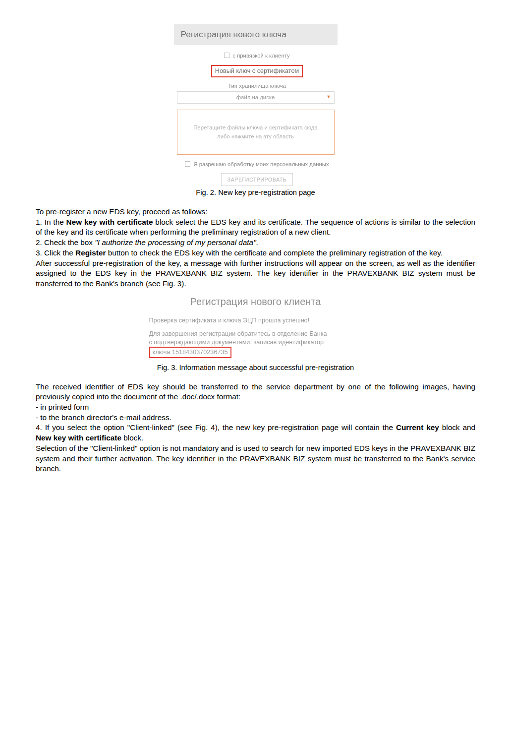Регистрация нового ключа
с привязкой к клиенту
Новый ключ с сертификатом
Тип хранилища ключа
файл на диске
Перетащите файлы ключа и сертификата сюда
либо нажмите на эту область
Я разрешаю обработку моих персональных данных
ЗАРЕГИСТРИРОВАТЬ
Fig. 2. New key pre-registration page
To pre-register a new EDS key, proceed as follows:
1. In the New key with certificate block select the EDS key and its certificate. The sequence of actions is similar to the selection of the key and its certificate when performing the preliminary registration of a new client.
2. Check the box "I authorize the processing of my personal data".
3. Click the Register button to check the EDS key with the certificate and complete the preliminary registration of the key.
After successful pre-registration of the key, a message with further instructions will appear on the screen, as well as the identifier assigned to the EDS key in the PRAVEXBANK BIZ system. The key identifier in the PRAVEXBANK BIZ system must be transferred to the Bank's branch (see Fig. 3).
Регистрация нового клиента
Проверка сертификата и ключа ЭЦП прошла успешно!
Для завершения регистрации обратитесь в отделение Банка
с подтверждающими документами, записав идентификатор
ключа 1518430370236735
Fig. 3. Information message about successful pre-registration
The received identifier of EDS key should be transferred to the service department by one of the following images, having previously copied into the document of the .doc/.docx format:
- in printed form
- to the branch director's e-mail address.
4. If you select the option "Client-linked" (see Fig. 4), the new key pre-registration page will contain the Current key block and New key with certificate block.
Selection of the "Client-linked" option is not mandatory and is used to search for new imported EDS keys in the PRAVEXBANK BIZ system and their further activation. The key identifier in the PRAVEXBANK BIZ system must be transferred to the Bank's service branch.